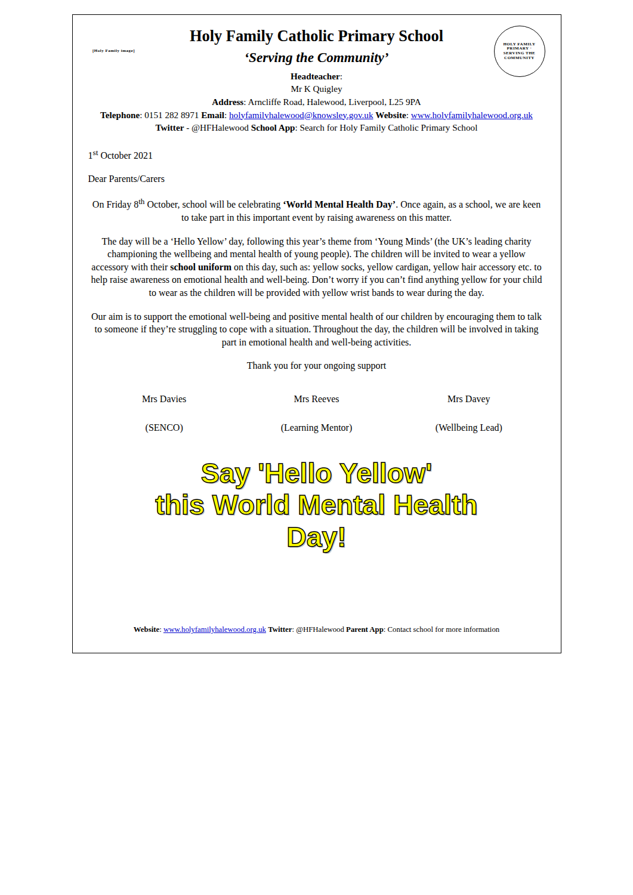[Holy Family image]
HOLY FAMILY PRIMARY · SERVING THE COMMUNITY
Holy Family Catholic Primary School
‘Serving the Community’
Headteacher:
Mr K Quigley
Address: Arncliffe Road, Halewood, Liverpool, L25 9PA
Telephone: 0151 282 8971 Email: holyfamilyhalewood@knowsley.gov.uk Website: www.holyfamilyhalewood.org.uk
Twitter - @HFHalewood School App: Search for Holy Family Catholic Primary School
1st October 2021
Dear Parents/Carers
On Friday 8th October, school will be celebrating ‘World Mental Health Day’. Once again, as a school, we are keen to take part in this important event by raising awareness on this matter.
The day will be a ‘Hello Yellow’ day, following this year’s theme from ‘Young Minds’ (the UK’s leading charity championing the wellbeing and mental health of young people). The children will be invited to wear a yellow accessory with their school uniform on this day, such as: yellow socks, yellow cardigan, yellow hair accessory etc. to help raise awareness on emotional health and well-being. Don’t worry if you can’t find anything yellow for your child to wear as the children will be provided with yellow wrist bands to wear during the day.
Our aim is to support the emotional well-being and positive mental health of our children by encouraging them to talk to someone if they’re struggling to cope with a situation. Throughout the day, the children will be involved in taking part in emotional health and well-being activities.
Thank you for your ongoing support
Mrs Davies
(SENCO)
Mrs Reeves
(Learning Mentor)
Mrs Davey
(Wellbeing Lead)
Say 'Hello Yellow'
this World Mental Health
Day!
Website: www.holyfamilyhalewood.org.uk Twitter: @HFHalewood Parent App: Contact school for more information